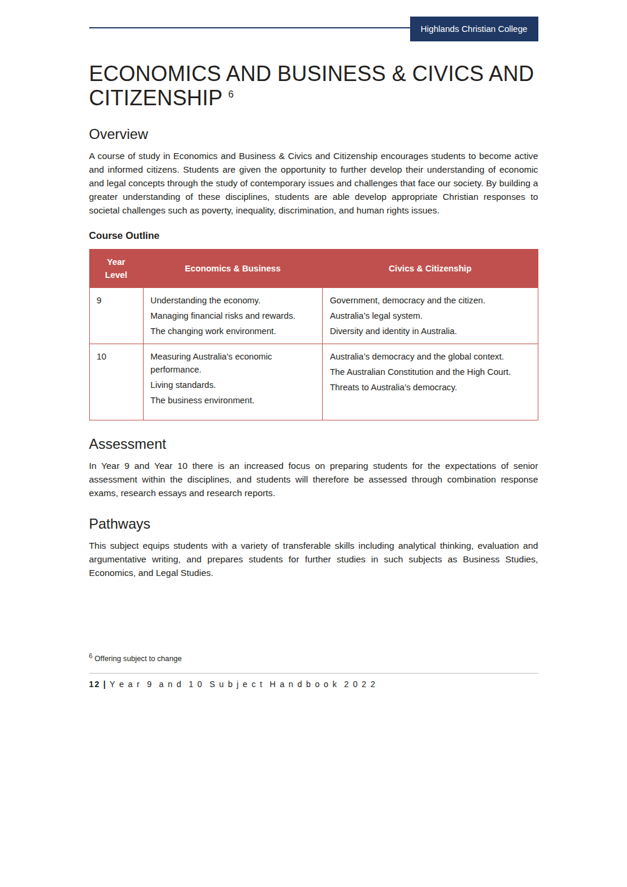Highlands Christian College
ECONOMICS AND BUSINESS & CIVICS AND CITIZENSHIP 6
Overview
A course of study in Economics and Business & Civics and Citizenship encourages students to become active and informed citizens. Students are given the opportunity to further develop their understanding of economic and legal concepts through the study of contemporary issues and challenges that face our society. By building a greater understanding of these disciplines, students are able develop appropriate Christian responses to societal challenges such as poverty, inequality, discrimination, and human rights issues.
Course Outline
| Year Level | Economics & Business | Civics & Citizenship |
| --- | --- | --- |
| 9 | Understanding the economy. Managing financial risks and rewards. The changing work environment. | Government, democracy and the citizen. Australia’s legal system. Diversity and identity in Australia. |
| 10 | Measuring Australia’s economic performance. Living standards. The business environment. | Australia’s democracy and the global context. The Australian Constitution and the High Court. Threats to Australia’s democracy. |
Assessment
In Year 9 and Year 10 there is an increased focus on preparing students for the expectations of senior assessment within the disciplines, and students will therefore be assessed through combination response exams, research essays and research reports.
Pathways
This subject equips students with a variety of transferable skills including analytical thinking, evaluation and argumentative writing, and prepares students for further studies in such subjects as Business Studies, Economics, and Legal Studies.
6 Offering subject to change
12 | Y e a r 9 a n d 1 0 S u b j e c t H a n d b o o k 2 0 2 2